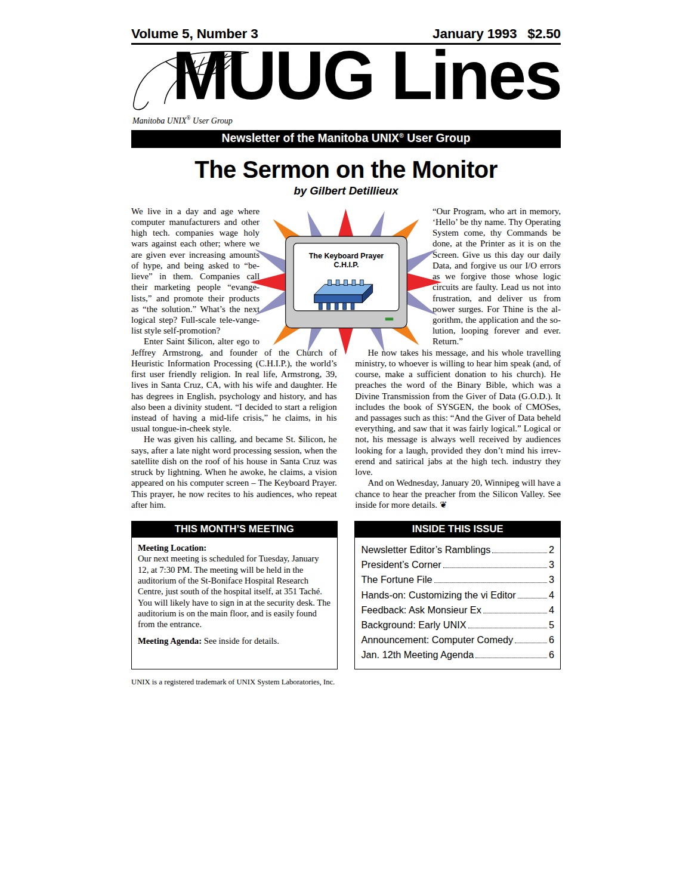Volume 5, Number 3
January 1993$2.50
MUUG Lines
Manitoba UNIX® User Group
Newsletter of the Manitoba UNIX® User Group
The Sermon on the Monitor
by Gilbert Detillieux
The Keyboard Prayer C.H.I.P.
We live in a day and age where computer manufacturers and other high tech. companies wage holy wars against each other; where we are given ever increasing amounts of hype, and being asked to “believe” in them. Companies call their marketing people “evangelists,” and promote their products as “the solution.” What’s the next logical step? Full-scale tele-vangelist style self-promotion?
Enter Saint $ilicon, alter ego to Jeffrey Armstrong, and founder of the Church of Heuristic Information Processing (C.H.I.P.), the world’s first user friendly religion. In real life, Armstrong, 39, lives in Santa Cruz, CA, with his wife and daughter. He has degrees in English, psychology and history, and has also been a divinity student. “I decided to start a religion instead of having a mid-life crisis,” he claims, in his usual tongue-in-cheek style.
He was given his calling, and became St. $ilicon, he says, after a late night word processing session, when the satellite dish on the roof of his house in Santa Cruz was struck by lightning. When he awoke, he claims, a vision appeared on his computer screen – The Keyboard Prayer. This prayer, he now recites to his audiences, who repeat after him.
“Our Program, who art in memory, ‘Hello’ be thy name. Thy Operating System come, thy Commands be done, at the Printer as it is on the Screen. Give us this day our daily Data, and forgive us our I/O errors as we forgive those whose logic circuits are faulty. Lead us not into frustration, and deliver us from power surges. For Thine is the algorithm, the application and the solution, looping forever and ever. Return.”
He now takes his message, and his whole travelling ministry, to whoever is willing to hear him speak (and, of course, make a sufficient donation to his church). He preaches the word of the Binary Bible, which was a Divine Transmission from the Giver of Data (G.O.D.). It includes the book of SYSGEN, the book of CMOSes, and passages such as this: “And the Giver of Data beheld everything, and saw that it was fairly logical.” Logical or not, his message is always well received by audiences looking for a laugh, provided they don’t mind his irreverend and satirical jabs at the high tech. industry they love.
And on Wednesday, January 20, Winnipeg will have a chance to hear the preacher from the Silicon Valley. See inside for more details. ❦
THIS MONTH’S MEETING
Meeting Location:
Our next meeting is scheduled for Tuesday, January 12, at 7:30 PM. The meeting will be held in the auditorium of the St-Boniface Hospital Research Centre, just south of the hospital itself, at 351 Taché. You will likely have to sign in at the security desk. The auditorium is on the main floor, and is easily found from the entrance.
Meeting Agenda: See inside for details.
INSIDE THIS ISSUE
Newsletter Editor’s Ramblings 2
President’s Corner 3
The Fortune File 3
Hands-on: Customizing the vi Editor 4
Feedback: Ask Monsieur Ex 4
Background: Early UNIX 5
Announcement: Computer Comedy 6
Jan. 12th Meeting Agenda 6
UNIX is a registered trademark of UNIX System Laboratories, Inc.